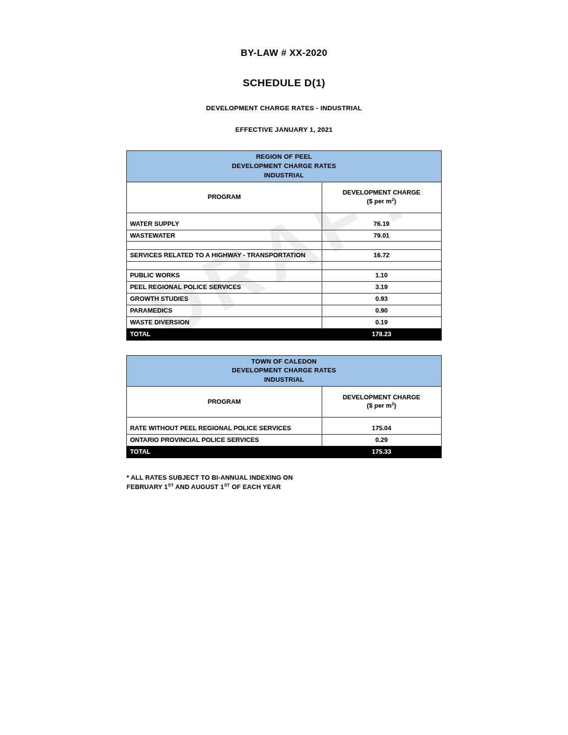DRAFT
BY-LAW # XX-2020
SCHEDULE D(1)
DEVELOPMENT CHARGE RATES - INDUSTRIAL
EFFECTIVE JANUARY 1, 2021
| REGION OF PEEL DEVELOPMENT CHARGE RATES INDUSTRIAL |
| PROGRAM | DEVELOPMENT CHARGE ($ per m 2 ) |
| WATER SUPPLY | 76.19 |
| WASTEWATER | 79.01 |
| SERVICES RELATED TO A HIGHWAY - TRANSPORTATION | 16.72 |
| PUBLIC WORKS | 1.10 |
| PEEL REGIONAL POLICE SERVICES | 3.19 |
| GROWTH STUDIES | 0.93 |
| PARAMEDICS | 0.90 |
| WASTE DIVERSION | 0.19 |
| TOTAL | 178.23 |
| TOWN OF CALEDON DEVELOPMENT CHARGE RATES INDUSTRIAL |
| PROGRAM | DEVELOPMENT CHARGE ($ per m 2 ) |
| RATE WITHOUT PEEL REGIONAL POLICE SERVICES | 175.04 |
| ONTARIO PROVINCIAL POLICE SERVICES | 0.29 |
| TOTAL | 175.33 |
* ALL RATES SUBJECT TO BI-ANNUAL INDEXING ON
FEBRUARY 1ST AND AUGUST 1ST OF EACH YEAR